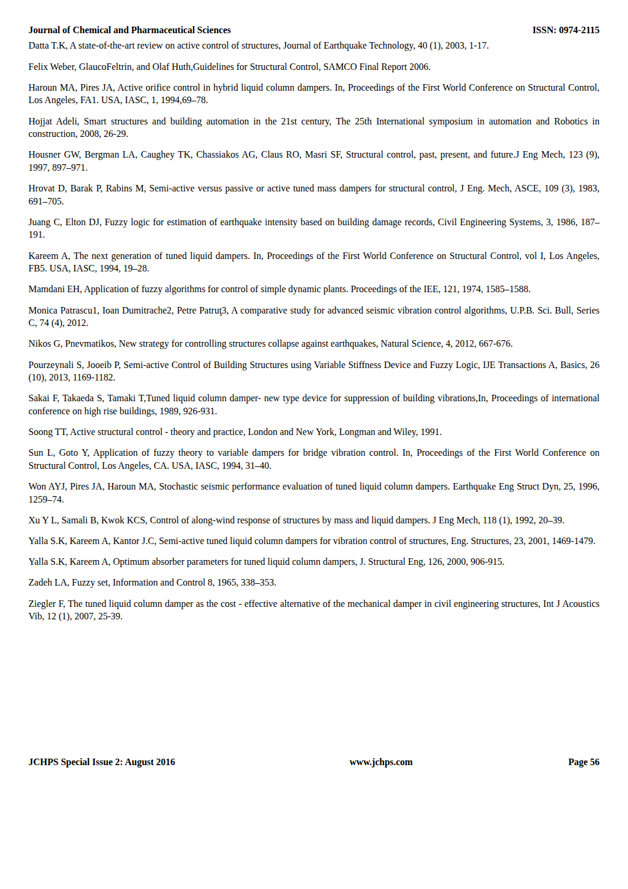Journal of Chemical and Pharmaceutical Sciences ISSN: 0974-2115
Datta T.K, A state-of-the-art review on active control of structures, Journal of Earthquake Technology, 40 (1), 2003, 1-17.
Felix Weber, GlaucoFeltrin, and Olaf Huth,Guidelines for Structural Control, SAMCO Final Report 2006.
Haroun MA, Pires JA, Active orifice control in hybrid liquid column dampers. In, Proceedings of the First World Conference on Structural Control, Los Angeles, FA1. USA, IASC, 1, 1994,69–78.
Hojjat Adeli, Smart structures and building automation in the 21st century, The 25th International symposium in automation and Robotics in construction, 2008, 26-29.
Housner GW, Bergman LA, Caughey TK, Chassiakos AG, Claus RO, Masri SF, Structural control, past, present, and future.J Eng Mech, 123 (9), 1997, 897–971.
Hrovat D, Barak P, Rabins M, Semi-active versus passive or active tuned mass dampers for structural control, J Eng. Mech, ASCE, 109 (3), 1983, 691–705.
Juang C, Elton DJ, Fuzzy logic for estimation of earthquake intensity based on building damage records, Civil Engineering Systems, 3, 1986, 187–191.
Kareem A, The next generation of tuned liquid dampers. In, Proceedings of the First World Conference on Structural Control, vol I, Los Angeles, FB5. USA, IASC, 1994, 19–28.
Mamdani EH, Application of fuzzy algorithms for control of simple dynamic plants. Proceedings of the IEE, 121, 1974, 1585–1588.
Monica Patrascu1, Ioan Dumitrache2, Petre Patruţ3, A comparative study for advanced seismic vibration control algorithms, U.P.B. Sci. Bull, Series C, 74 (4), 2012.
Nikos G, Pnevmatikos, New strategy for controlling structures collapse against earthquakes, Natural Science, 4, 2012, 667-676.
Pourzeynali S, Jooeib P, Semi-active Control of Building Structures using Variable Stiffness Device and Fuzzy Logic, IJE Transactions A, Basics, 26 (10), 2013, 1169-1182.
Sakai F, Takaeda S, Tamaki T,Tuned liquid column damper- new type device for suppression of building vibrations,In, Proceedings of international conference on high rise buildings, 1989, 926-931.
Soong TT, Active structural control - theory and practice, London and New York, Longman and Wiley, 1991.
Sun L, Goto Y, Application of fuzzy theory to variable dampers for bridge vibration control. In, Proceedings of the First World Conference on Structural Control, Los Angeles, CA. USA, IASC, 1994, 31–40.
Won AYJ, Pires JA, Haroun MA, Stochastic seismic performance evaluation of tuned liquid column dampers. Earthquake Eng Struct Dyn, 25, 1996, 1259–74.
Xu Y L, Samali B, Kwok KCS, Control of along-wind response of structures by mass and liquid dampers. J Eng Mech, 118 (1), 1992, 20–39.
Yalla S.K, Kareem A, Kantor J.C, Semi-active tuned liquid column dampers for vibration control of structures, Eng. Structures, 23, 2001, 1469-1479.
Yalla S.K, Kareem A, Optimum absorber parameters for tuned liquid column dampers, J. Structural Eng, 126, 2000, 906-915.
Zadeh LA, Fuzzy set, Information and Control 8, 1965, 338–353.
Ziegler F, The tuned liquid column damper as the cost - effective alternative of the mechanical damper in civil engineering structures, Int J Acoustics Vib, 12 (1), 2007, 25-39.
JCHPS Special Issue 2: August 2016 www.jchps.com Page 56